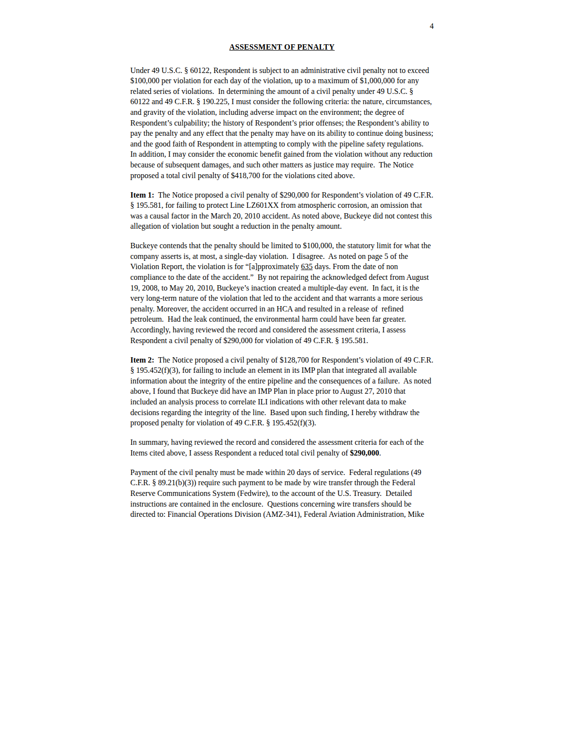4
ASSESSMENT OF PENALTY
Under 49 U.S.C. § 60122, Respondent is subject to an administrative civil penalty not to exceed $100,000 per violation for each day of the violation, up to a maximum of $1,000,000 for any related series of violations. In determining the amount of a civil penalty under 49 U.S.C. § 60122 and 49 C.F.R. § 190.225, I must consider the following criteria: the nature, circumstances, and gravity of the violation, including adverse impact on the environment; the degree of Respondent’s culpability; the history of Respondent’s prior offenses; the Respondent’s ability to pay the penalty and any effect that the penalty may have on its ability to continue doing business; and the good faith of Respondent in attempting to comply with the pipeline safety regulations. In addition, I may consider the economic benefit gained from the violation without any reduction because of subsequent damages, and such other matters as justice may require. The Notice proposed a total civil penalty of $418,700 for the violations cited above.
Item 1: The Notice proposed a civil penalty of $290,000 for Respondent’s violation of 49 C.F.R. § 195.581, for failing to protect Line LZ601XX from atmospheric corrosion, an omission that was a causal factor in the March 20, 2010 accident. As noted above, Buckeye did not contest this allegation of violation but sought a reduction in the penalty amount.
Buckeye contends that the penalty should be limited to $100,000, the statutory limit for what the company asserts is, at most, a single-day violation. I disagree. As noted on page 5 of the Violation Report, the violation is for “[a]pproximately 635 days. From the date of non compliance to the date of the accident.” By not repairing the acknowledged defect from August 19, 2008, to May 20, 2010, Buckeye’s inaction created a multiple-day event. In fact, it is the very long-term nature of the violation that led to the accident and that warrants a more serious penalty. Moreover, the accident occurred in an HCA and resulted in a release of refined petroleum. Had the leak continued, the environmental harm could have been far greater. Accordingly, having reviewed the record and considered the assessment criteria, I assess Respondent a civil penalty of $290,000 for violation of 49 C.F.R. § 195.581.
Item 2: The Notice proposed a civil penalty of $128,700 for Respondent’s violation of 49 C.F.R. § 195.452(f)(3), for failing to include an element in its IMP plan that integrated all available information about the integrity of the entire pipeline and the consequences of a failure. As noted above, I found that Buckeye did have an IMP Plan in place prior to August 27, 2010 that included an analysis process to correlate ILI indications with other relevant data to make decisions regarding the integrity of the line. Based upon such finding, I hereby withdraw the proposed penalty for violation of 49 C.F.R. § 195.452(f)(3).
In summary, having reviewed the record and considered the assessment criteria for each of the Items cited above, I assess Respondent a reduced total civil penalty of $290,000.
Payment of the civil penalty must be made within 20 days of service. Federal regulations (49 C.F.R. § 89.21(b)(3)) require such payment to be made by wire transfer through the Federal Reserve Communications System (Fedwire), to the account of the U.S. Treasury. Detailed instructions are contained in the enclosure. Questions concerning wire transfers should be directed to: Financial Operations Division (AMZ-341), Federal Aviation Administration, Mike